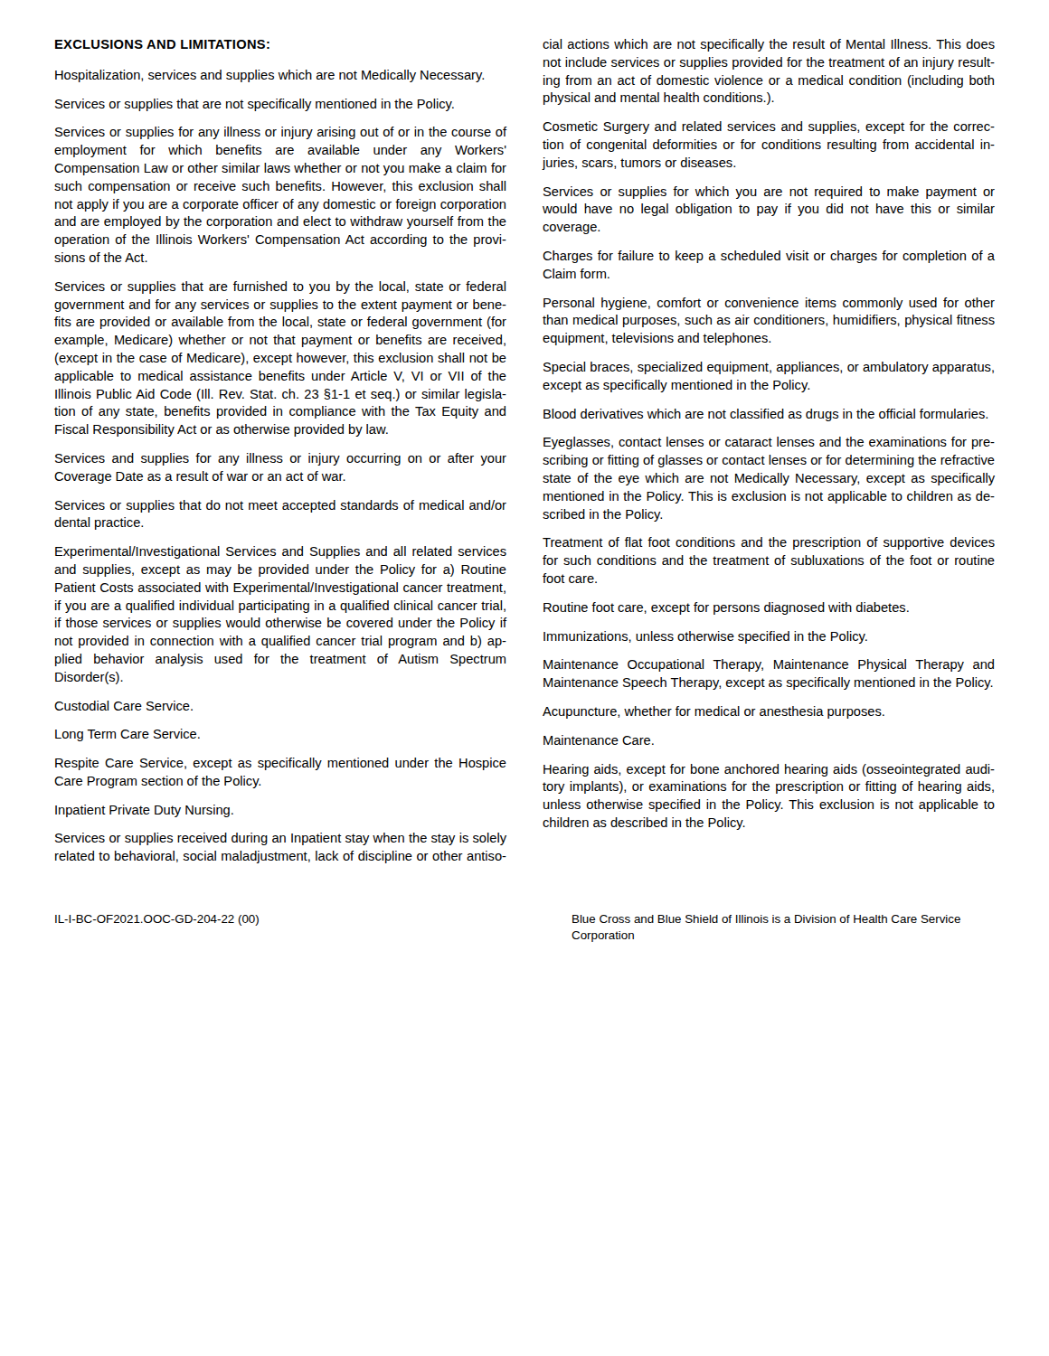Exclusions and Limitations:
Hospitalization, services and supplies which are not Medically Necessary.
Services or supplies that are not specifically mentioned in the Policy.
Services or supplies for any illness or injury arising out of or in the course of employment for which benefits are available under any Workers' Compensation Law or other similar laws whether or not you make a claim for such compensation or receive such benefits. However, this exclusion shall not apply if you are a corporate officer of any domestic or foreign corporation and are employed by the corporation and elect to withdraw yourself from the operation of the Illinois Workers' Compensation Act according to the provisions of the Act.
Services or supplies that are furnished to you by the local, state or federal government and for any services or supplies to the extent payment or benefits are provided or available from the local, state or federal government (for example, Medicare) whether or not that payment or benefits are received, (except in the case of Medicare), except however, this exclusion shall not be applicable to medical assistance benefits under Article V, VI or VII of the Illinois Public Aid Code (Ill. Rev. Stat. ch. 23 §1-1 et seq.) or similar legislation of any state, benefits provided in compliance with the Tax Equity and Fiscal Responsibility Act or as otherwise provided by law.
Services and supplies for any illness or injury occurring on or after your Coverage Date as a result of war or an act of war.
Services or supplies that do not meet accepted standards of medical and/or dental practice.
Experimental/Investigational Services and Supplies and all related services and supplies, except as may be provided under the Policy for a) Routine Patient Costs associated with Experimental/Investigational cancer treatment, if you are a qualified individual participating in a qualified clinical cancer trial, if those services or supplies would otherwise be covered under the Policy if not provided in connection with a qualified cancer trial program and b) applied behavior analysis used for the treatment of Autism Spectrum Disorder(s).
Custodial Care Service.
Long Term Care Service.
Respite Care Service, except as specifically mentioned under the Hospice Care Program section of the Policy.
Inpatient Private Duty Nursing.
Services or supplies received during an Inpatient stay when the stay is solely related to behavioral, social maladjustment, lack of discipline or other antisocial actions which are not specifically the result of Mental Illness. This does not include services or supplies provided for the treatment of an injury resulting from an act of domestic violence or a medical condition (including both physical and mental health conditions.).
Cosmetic Surgery and related services and supplies, except for the correction of congenital deformities or for conditions resulting from accidental injuries, scars, tumors or diseases.
Services or supplies for which you are not required to make payment or would have no legal obligation to pay if you did not have this or similar coverage.
Charges for failure to keep a scheduled visit or charges for completion of a Claim form.
Personal hygiene, comfort or convenience items commonly used for other than medical purposes, such as air conditioners, humidifiers, physical fitness equipment, televisions and telephones.
Special braces, specialized equipment, appliances, or ambulatory apparatus, except as specifically mentioned in the Policy.
Blood derivatives which are not classified as drugs in the official formularies.
Eyeglasses, contact lenses or cataract lenses and the examinations for prescribing or fitting of glasses or contact lenses or for determining the refractive state of the eye which are not Medically Necessary, except as specifically mentioned in the Policy. This is exclusion is not applicable to children as described in the Policy.
Treatment of flat foot conditions and the prescription of supportive devices for such conditions and the treatment of subluxations of the foot or routine foot care.
Routine foot care, except for persons diagnosed with diabetes.
Immunizations, unless otherwise specified in the Policy.
Maintenance Occupational Therapy, Maintenance Physical Therapy and Maintenance Speech Therapy, except as specifically mentioned in the Policy.
Acupuncture, whether for medical or anesthesia purposes.
Maintenance Care.
Hearing aids, except for bone anchored hearing aids (osseointegrated auditory implants), or examinations for the prescription or fitting of hearing aids, unless otherwise specified in the Policy. This exclusion is not applicable to children as described in the Policy.
IL-I-BC-OF2021.OOC-GD-204-22 (00)
Blue Cross and Blue Shield of Illinois is a Division of Health Care Service Corporation